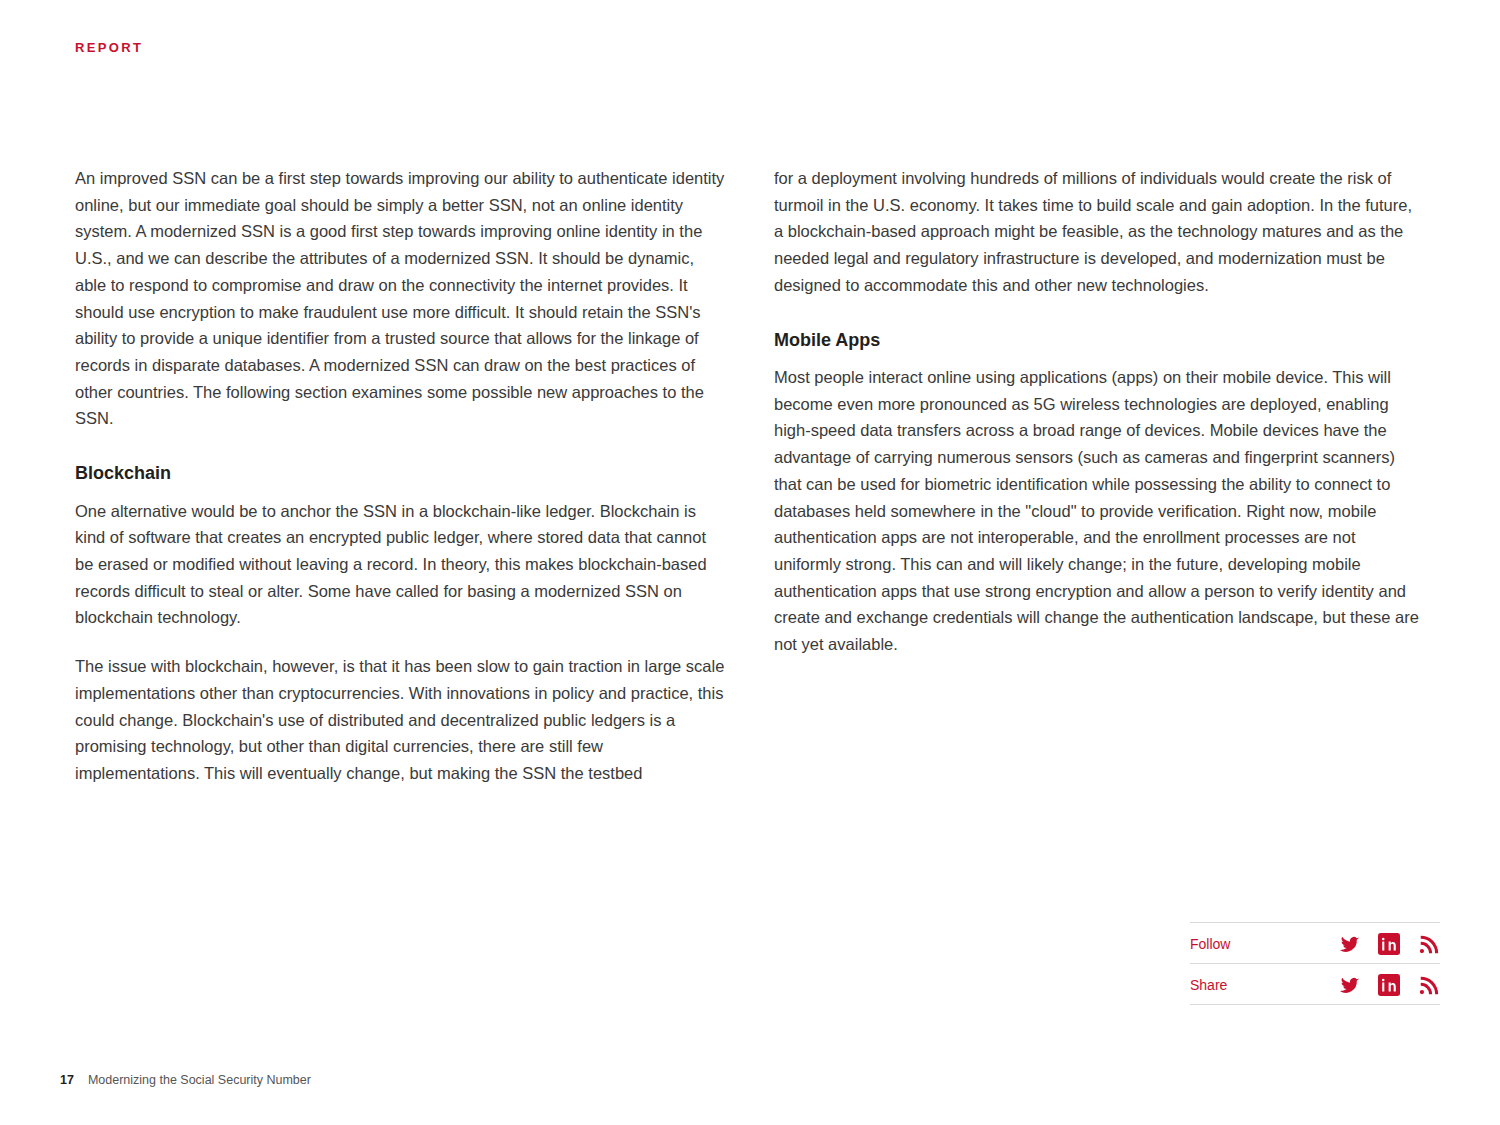REPORT
An improved SSN can be a first step towards improving our ability to authenticate identity online, but our immediate goal should be simply a better SSN, not an online identity system. A modernized SSN is a good first step towards improving online identity in the U.S., and we can describe the attributes of a modernized SSN. It should be dynamic, able to respond to compromise and draw on the connectivity the internet provides. It should use encryption to make fraudulent use more difficult. It should retain the SSN's ability to provide a unique identifier from a trusted source that allows for the linkage of records in disparate databases. A modernized SSN can draw on the best practices of other countries. The following section examines some possible new approaches to the SSN.
Blockchain
One alternative would be to anchor the SSN in a blockchain-like ledger. Blockchain is kind of software that creates an encrypted public ledger, where stored data that cannot be erased or modified without leaving a record. In theory, this makes blockchain-based records difficult to steal or alter. Some have called for basing a modernized SSN on blockchain technology.
The issue with blockchain, however, is that it has been slow to gain traction in large scale implementations other than cryptocurrencies. With innovations in policy and practice, this could change. Blockchain's use of distributed and decentralized public ledgers is a promising technology, but other than digital currencies, there are still few implementations. This will eventually change, but making the SSN the testbed
for a deployment involving hundreds of millions of individuals would create the risk of turmoil in the U.S. economy. It takes time to build scale and gain adoption. In the future, a blockchain-based approach might be feasible, as the technology matures and as the needed legal and regulatory infrastructure is developed, and modernization must be designed to accommodate this and other new technologies.
Mobile Apps
Most people interact online using applications (apps) on their mobile device. This will become even more pronounced as 5G wireless technologies are deployed, enabling high-speed data transfers across a broad range of devices. Mobile devices have the advantage of carrying numerous sensors (such as cameras and fingerprint scanners) that can be used for biometric identification while possessing the ability to connect to databases held somewhere in the "cloud" to provide verification. Right now, mobile authentication apps are not interoperable, and the enrollment processes are not uniformly strong. This can and will likely change; in the future, developing mobile authentication apps that use strong encryption and allow a person to verify identity and create and exchange credentials will change the authentication landscape, but these are not yet available.
Follow
Share
17 Modernizing the Social Security Number